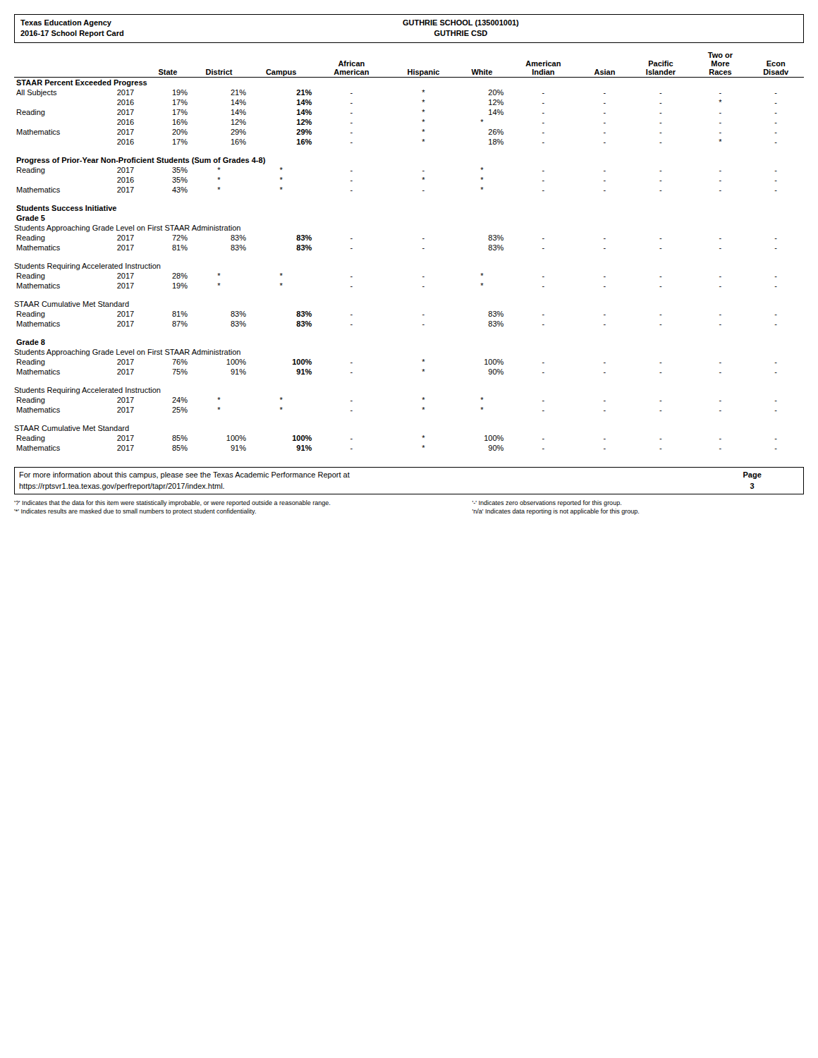Texas Education Agency
2016-17 School Report Card
GUTHRIE SCHOOL (135001001)
GUTHRIE CSD
| | | State | District | Campus | African American | Hispanic | White | American Indian | Asian | Pacific Islander | Two or More Races | Econ Disadv |
| --- | --- | --- | --- | --- | --- | --- | --- | --- | --- | --- | --- | --- |
| STAAR Percent Exceeded Progress |
| All Subjects | 2017 | 19% | 21% | 21% | - | * | 20% | - | - | - | - | - |
| | 2016 | 17% | 14% | 14% | - | * | 12% | - | - | - | * | - |
| Reading | 2017 | 17% | 14% | 14% | - | * | 14% | - | - | - | - | - |
| | 2016 | 16% | 12% | 12% | - | * | * | - | - | - | - | - |
| Mathematics | 2017 | 20% | 29% | 29% | - | * | 26% | - | - | - | - | - |
| | 2016 | 17% | 16% | 16% | - | * | 18% | - | - | - | * | - |
| Progress of Prior-Year Non-Proficient Students (Sum of Grades 4-8) |
| Reading | 2017 | 35% | * | * | - | - | * | - | - | - | - | - |
| | 2016 | 35% | * | * | - | * | * | - | - | - | - | - |
| Mathematics | 2017 | 43% | * | * | - | - | * | - | - | - | - | - |
| Students Success Initiative |
| Grade 5 |
| Students Approaching Grade Level on First STAAR Administration |
| Reading | 2017 | 72% | 83% | 83% | - | - | 83% | - | - | - | - | - |
| Mathematics | 2017 | 81% | 83% | 83% | - | - | 83% | - | - | - | - | - |
| Students Requiring Accelerated Instruction |
| Reading | 2017 | 28% | * | * | - | - | * | - | - | - | - | - |
| Mathematics | 2017 | 19% | * | * | - | - | * | - | - | - | - | - |
| STAAR Cumulative Met Standard |
| Reading | 2017 | 81% | 83% | 83% | - | - | 83% | - | - | - | - | - |
| Mathematics | 2017 | 87% | 83% | 83% | - | - | 83% | - | - | - | - | - |
| Grade 8 |
| Students Approaching Grade Level on First STAAR Administration |
| Reading | 2017 | 76% | 100% | 100% | - | * | 100% | - | - | - | - | - |
| Mathematics | 2017 | 75% | 91% | 91% | - | * | 90% | - | - | - | - | - |
| Students Requiring Accelerated Instruction |
| Reading | 2017 | 24% | * | * | - | * | * | - | - | - | - | - |
| Mathematics | 2017 | 25% | * | * | - | * | * | - | - | - | - | - |
| STAAR Cumulative Met Standard |
| Reading | 2017 | 85% | 100% | 100% | - | * | 100% | - | - | - | - | - |
| Mathematics | 2017 | 85% | 91% | 91% | - | * | 90% | - | - | - | - | - |
For more information about this campus, please see the Texas Academic Performance Report at
https://rptsvr1.tea.texas.gov/perfreport/tapr/2017/index.html.
Page
3
'?' Indicates that the data for this item were statistically improbable, or were reported outside a reasonable range.
'*' Indicates results are masked due to small numbers to protect student confidentiality.
'-' Indicates zero observations reported for this group.
'n/a' Indicates data reporting is not applicable for this group.